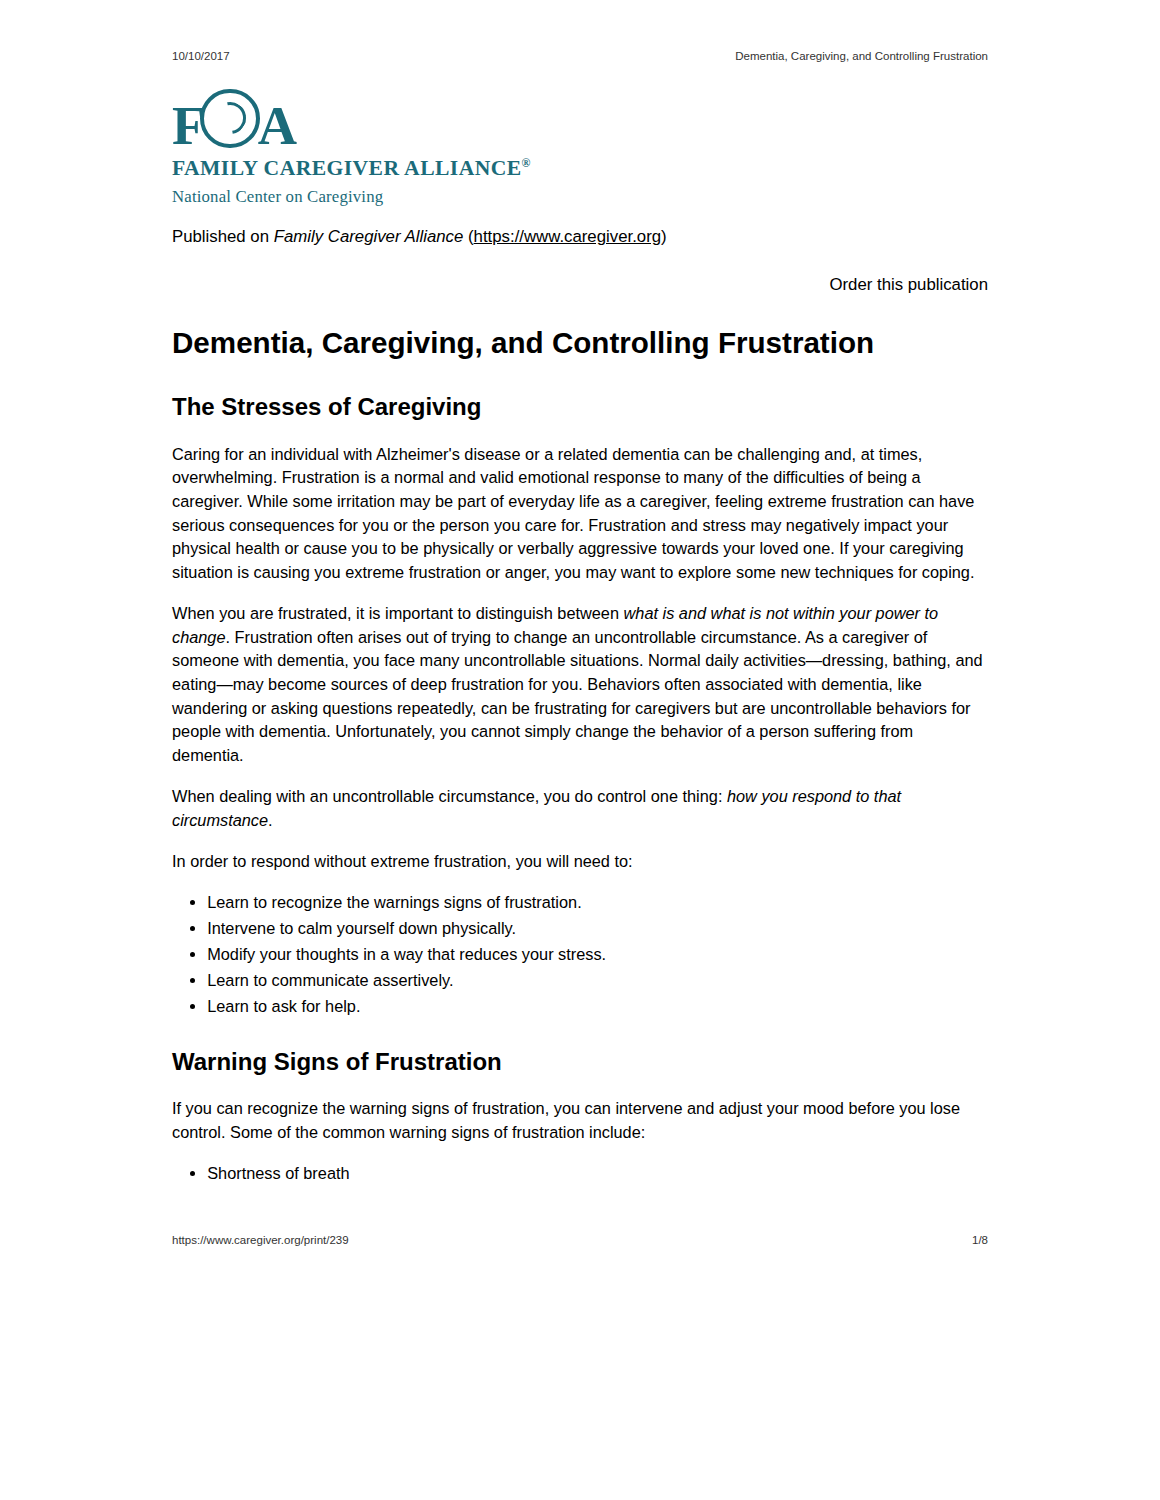10/10/2017 Dementia, Caregiving, and Controlling Frustration
F A
FAMILY CAREGIVER ALLIANCE®
National Center on Caregiving
Published on Family Caregiver Alliance (https://www.caregiver.org)
Order this publication
Dementia, Caregiving, and Controlling Frustration
The Stresses of Caregiving
Caring for an individual with Alzheimer's disease or a related dementia can be challenging and, at times, overwhelming. Frustration is a normal and valid emotional response to many of the difficulties of being a caregiver. While some irritation may be part of everyday life as a caregiver, feeling extreme frustration can have serious consequences for you or the person you care for. Frustration and stress may negatively impact your physical health or cause you to be physically or verbally aggressive towards your loved one. If your caregiving situation is causing you extreme frustration or anger, you may want to explore some new techniques for coping.
When you are frustrated, it is important to distinguish between what is and what is not within your power to change. Frustration often arises out of trying to change an uncontrollable circumstance. As a caregiver of someone with dementia, you face many uncontrollable situations. Normal daily activities—dressing, bathing, and eating—may become sources of deep frustration for you. Behaviors often associated with dementia, like wandering or asking questions repeatedly, can be frustrating for caregivers but are uncontrollable behaviors for people with dementia. Unfortunately, you cannot simply change the behavior of a person suffering from dementia.
When dealing with an uncontrollable circumstance, you do control one thing: how you respond to that circumstance.
In order to respond without extreme frustration, you will need to:
Learn to recognize the warnings signs of frustration.
Intervene to calm yourself down physically.
Modify your thoughts in a way that reduces your stress.
Learn to communicate assertively.
Learn to ask for help.
Warning Signs of Frustration
If you can recognize the warning signs of frustration, you can intervene and adjust your mood before you lose control. Some of the common warning signs of frustration include:
Shortness of breath
https://www.caregiver.org/print/239 1/8